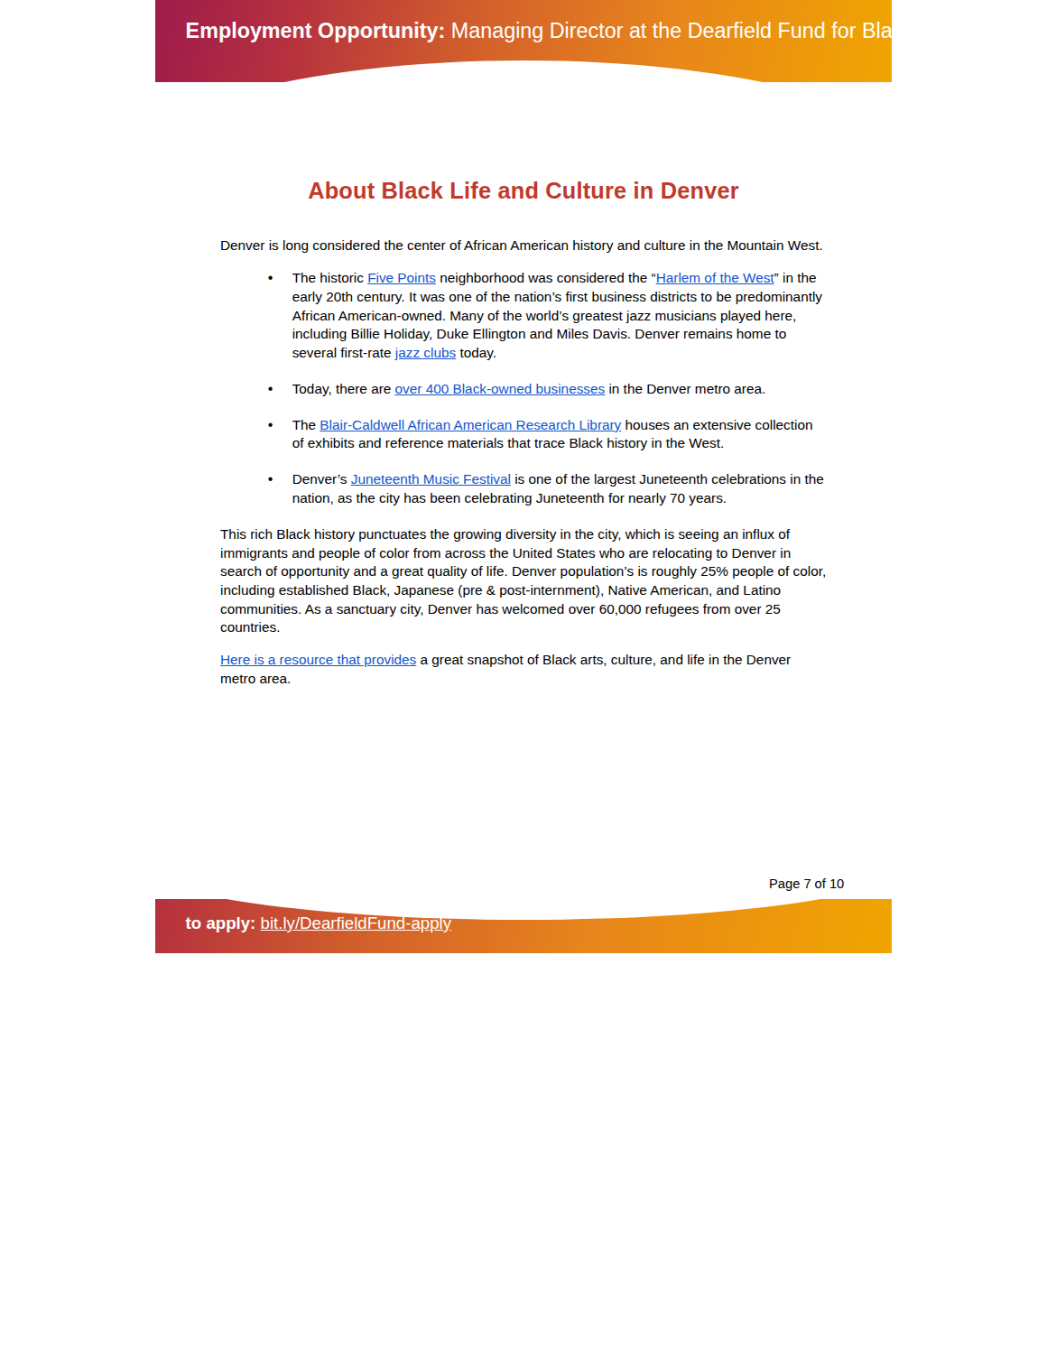Employment Opportunity: Managing Director at the Dearfield Fund for Black Wealth
About Black Life and Culture in Denver
Denver is long considered the center of African American history and culture in the Mountain West.
The historic Five Points neighborhood was considered the “Harlem of the West” in the early 20th century. It was one of the nation’s first business districts to be predominantly African American-owned. Many of the world’s greatest jazz musicians played here, including Billie Holiday, Duke Ellington and Miles Davis. Denver remains home to several first-rate jazz clubs today.
Today, there are over 400 Black-owned businesses in the Denver metro area.
The Blair-Caldwell African American Research Library houses an extensive collection of exhibits and reference materials that trace Black history in the West.
Denver’s Juneteenth Music Festival is one of the largest Juneteenth celebrations in the nation, as the city has been celebrating Juneteenth for nearly 70 years.
This rich Black history punctuates the growing diversity in the city, which is seeing an influx of immigrants and people of color from across the United States who are relocating to Denver in search of opportunity and a great quality of life. Denver population’s is roughly 25% people of color, including established Black, Japanese (pre & post-internment), Native American, and Latino communities. As a sanctuary city, Denver has welcomed over 60,000 refugees from over 25 countries.
Here is a resource that provides a great snapshot of Black arts, culture, and life in the Denver metro area.
Page 7 of 10
to apply: bit.ly/DearfieldFund-apply